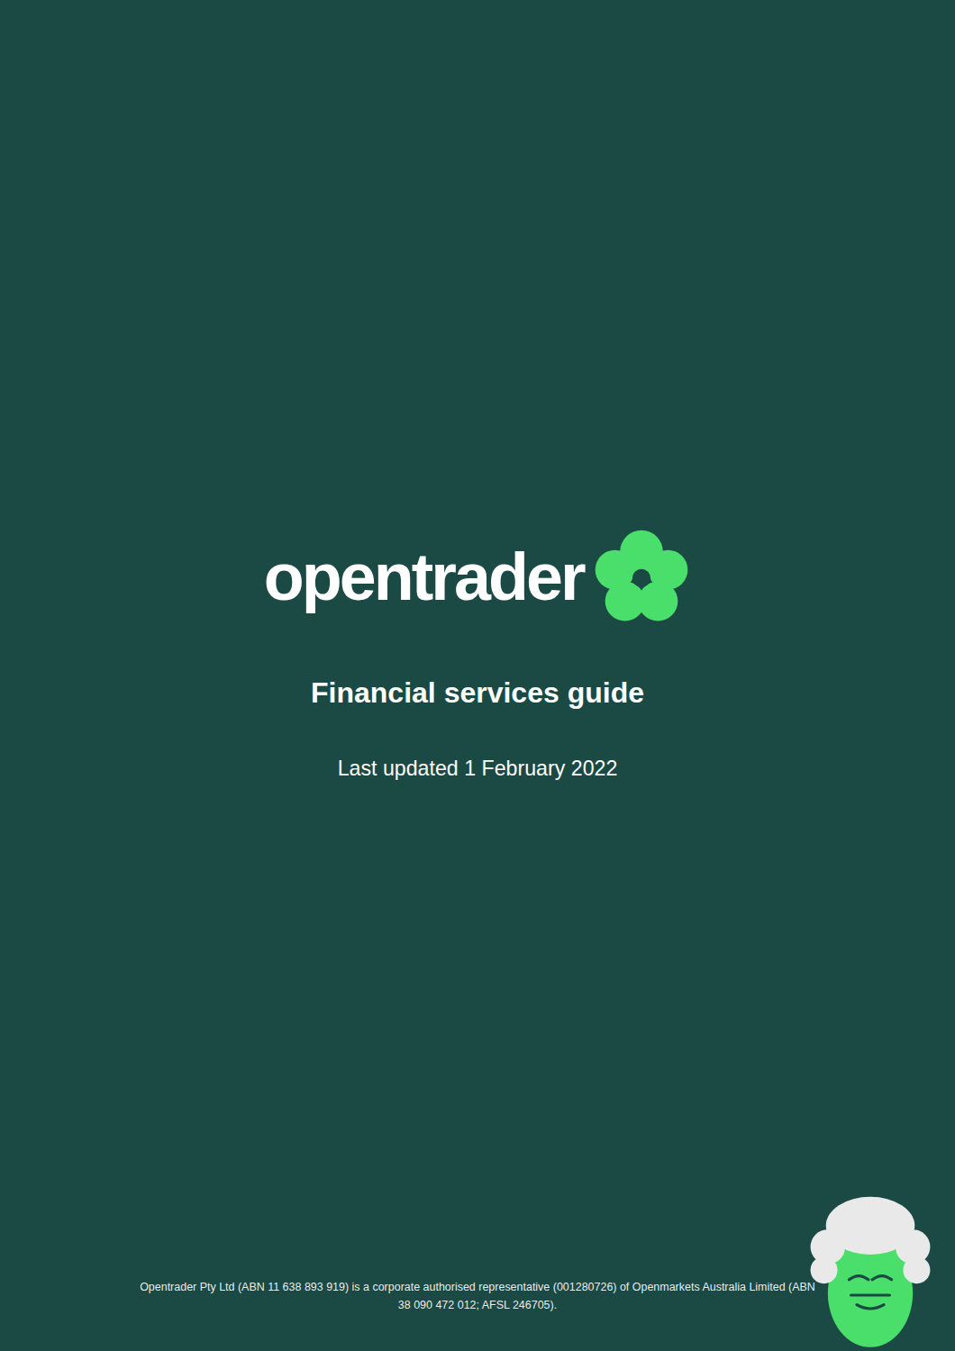opentrader
Financial services guide
Last updated 1 February 2022
Opentrader Pty Ltd (ABN 11 638 893 919) is a corporate authorised representative (001280726) of Openmarkets Australia Limited (ABN 38 090 472 012; AFSL 246705).